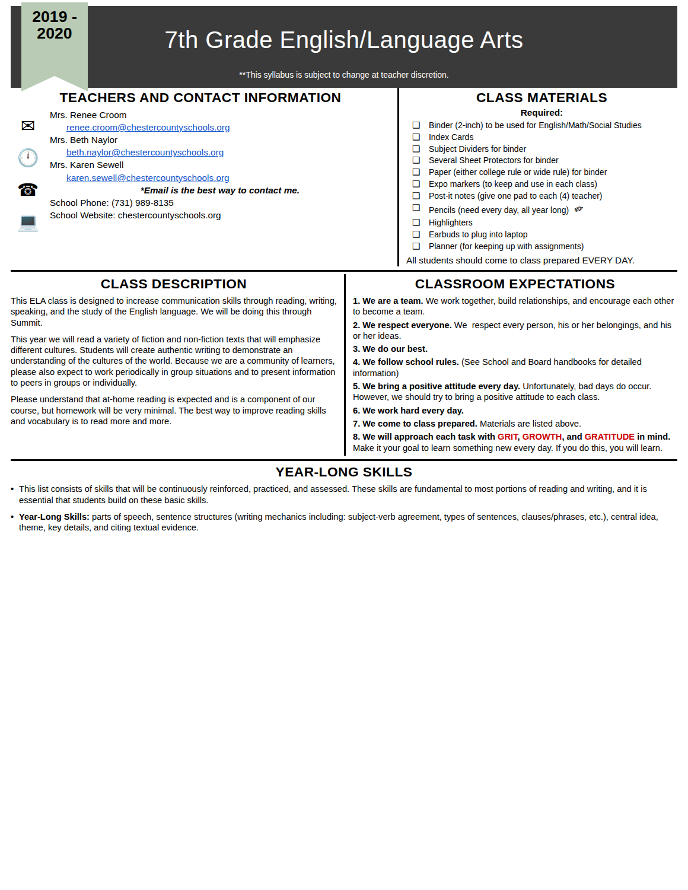2019 -
2020
7th Grade English/Language Arts
**This syllabus is subject to change at teacher discretion.
TEACHERS AND CONTACT INFORMATION
✉ 🕛 ☎ 💻
Mrs. Renee Croom
renee.croom@chestercountyschools.org
Mrs. Beth Naylor
beth.naylor@chestercountyschools.org
Mrs. Karen Sewell
karen.sewell@chestercountyschools.org
*Email is the best way to contact me.
School Phone: (731) 989-8135
School Website: chestercountyschools.org
CLASS MATERIALS
Required:
Binder (2-inch) to be used for English/Math/Social Studies
Index Cards
Subject Dividers for binder
Several Sheet Protectors for binder
Paper (either college rule or wide rule) for binder
Expo markers (to keep and use in each class)
Post-it notes (give one pad to each (4) teacher)
Pencils (need every day, all year long) ✏
Highlighters
Earbuds to plug into laptop
Planner (for keeping up with assignments)
All students should come to class prepared EVERY DAY.
CLASS DESCRIPTION
This ELA class is designed to increase communication skills through reading, writing, speaking, and the study of the English language. We will be doing this through Summit.
This year we will read a variety of fiction and non-fiction texts that will emphasize different cultures. Students will create authentic writing to demonstrate an understanding of the cultures of the world. Because we are a community of learners, please also expect to work periodically in group situations and to present information to peers in groups or individually.
Please understand that at-home reading is expected and is a component of our course, but homework will be very minimal. The best way to improve reading skills and vocabulary is to read more and more.
CLASSROOM EXPECTATIONS
1. We are a team. We work together, build relationships, and encourage each other to become a team.
2. We respect everyone. We respect every person, his or her belongings, and his or her ideas.
3. We do our best.
4. We follow school rules. (See School and Board handbooks for detailed information)
5. We bring a positive attitude every day. Unfortunately, bad days do occur. However, we should try to bring a positive attitude to each class.
6. We work hard every day.
7. We come to class prepared. Materials are listed above.
8. We will approach each task with GRIT, GROWTH, and GRATITUDE in mind. Make it your goal to learn something new every day. If you do this, you will learn.
YEAR-LONG SKILLS
This list consists of skills that will be continuously reinforced, practiced, and assessed. These skills are fundamental to most portions of reading and writing, and it is essential that students build on these basic skills.
Year-Long Skills: parts of speech, sentence structures (writing mechanics including: subject-verb agreement, types of sentences, clauses/phrases, etc.), central idea, theme, key details, and citing textual evidence.